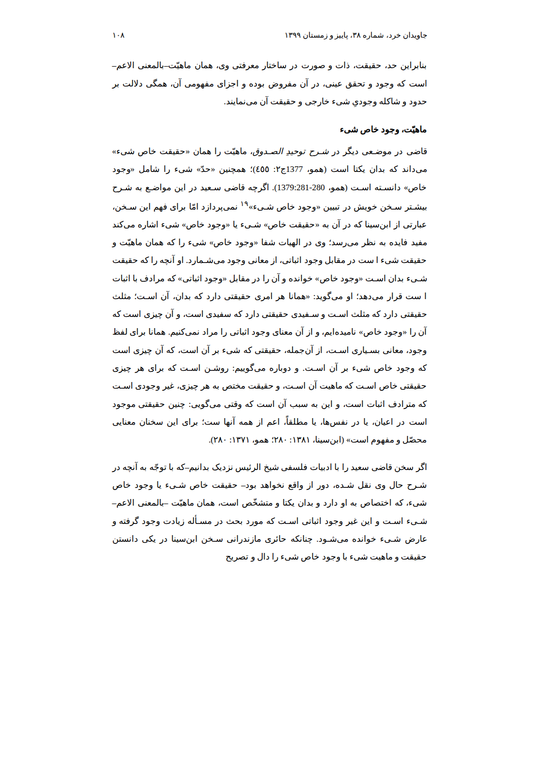جاویدان خرد، شماره ۳۸، پاییز و زمستان ۱۳۹۹ ۱۰۸
بنابراین حد، حقیقت، ذات و صورت در ساختار معرفتی وی، همان ماهیّت–بالمعنی الاعم– است که وجود و تحقق عینی، در آن مفروض بوده و اجزای مفهومی آن، همگی دلالت بر حدود و شاکله وجودیِ شیء خارجی و حقیقت آن می‌نمایند.
ماهیّت، وجود خاص شیء
قاضی در موضـعی دیگر در شـرح توحیدِ الصـدوق، ماهیّت را همان «حقیقت خاص شیء» می‌داند که بدان یکتا است (همو، 1377ج۲: ٤٥٥)؛ همچنین «حدّ» شیء را شامل «وجود خاص» دانسـته اسـت (همو، 1379:281-280). اگرچه قاضی سـعید در این مواضـع به شـرح بیشـتر سـخن خویش در تبیین «وجود خاص شـیء»۱۹ نمی‌پردازد امّا برای فهم این سـخن، عبارتی از ابن‌سینا که در آن به «حقیقت خاص» شـیء یا «وجود خاص» شیء اشاره می‌کند مفید فایده به نظر می‌رسد؛ وی در الهیات شفا «وجود خاص» شیء را که همان ماهیّت و حقیقت شیء ا ست در مقابل وجود اثباتی، از معانی وجود می‌شـمارد. او آنچه را که حقیقت شـیء بدان اسـت «وجود خاص» خوانده و آن را در مقابل «وجود اثباتی» که مرادف با اثبات ا ست قرار می‌دهد؛ او می‌گوید: «همانا هر امری حقیقتی دارد که بدان، آن اسـت؛ مثلث حقیقتی دارد که مثلث اسـت و سـفیدی حقیقتی دارد که سفیدی است، و آن چیزی است که آن را «وجود خاص» نامیده‌ایم، و از آن معنای وجود اثباتی را مراد نمی‌کنیم. همانا برای لفظ وجود، معانی بسـیاری اسـت، از آن‌جمله، حقیقتی که شیء بر آن است، که آن چیزی است که وجود خاص شیء بر آن اسـت. و دوباره می‌گوییم: روشـن اسـت که برای هر چیزی حقیقتی خاص اسـت که ماهیت آن اسـت، و حقیقت مختص به هر چیزی، غیر وجودی اسـت که مترادف اثبات است، و این به سبب آن است که وقتی می‌گویی: چنین حقیقتی موجود است در اعیان، یا در نفس‌ها، یا مطلقاً، اعم از همه آنها ست؛ برای این سخنان معنایی محصّل و مفهوم است» (ابن‌سینا، ۱۳۸۱: ۲۸۰؛ همو، ۱۳۷۱: ۲۸۰).
اگر سخن قاضی سعید را با ادبیات فلسفی شیخ الرئیس نزدیک بدانیم–که با توجّه به آنچه در شـرح حال وی نقل شـده، دور از واقع نخواهد بود– حقیقت خاص شـیء یا وجود خاص شیء، که اختصاص به او دارد و بدان یکتا و متشخّص است، همان ماهیّت –بالمعنی الاعم– شـیء اسـت و این غیر وجود اثباتی اسـت که مورد بحث در مسـأله زیادت وجود گرفته و عارض شـیء خوانده می‌شـود. چنانکه حائری مازندرانی سـخن ابن‌سینا در یکی دانستن حقیقت و ماهیت شیء با وجود خاص شیء را دال و تصریح